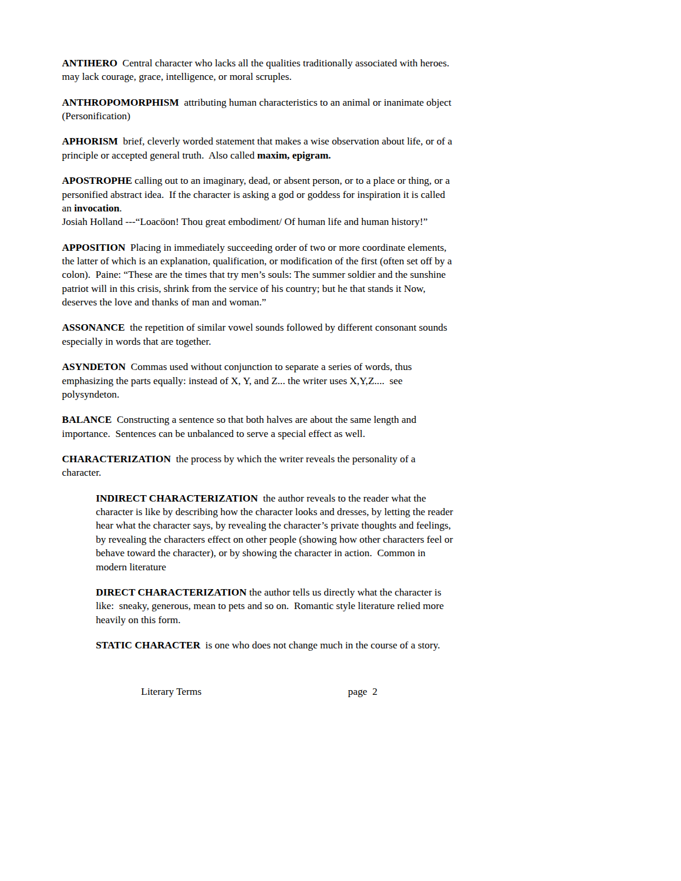ANTIHERO Central character who lacks all the qualities traditionally associated with heroes. may lack courage, grace, intelligence, or moral scruples.
ANTHROPOMORPHISM attributing human characteristics to an animal or inanimate object (Personification)
APHORISM brief, cleverly worded statement that makes a wise observation about life, or of a principle or accepted general truth. Also called maxim, epigram.
APOSTROPHE calling out to an imaginary, dead, or absent person, or to a place or thing, or a personified abstract idea. If the character is asking a god or goddess for inspiration it is called an invocation.
Josiah Holland ---“Loacöon! Thou great embodiment/ Of human life and human history!”
APPOSITION Placing in immediately succeeding order of two or more coordinate elements, the latter of which is an explanation, qualification, or modification of the first (often set off by a colon). Paine: “These are the times that try men’s souls: The summer soldier and the sunshine patriot will in this crisis, shrink from the service of his country; but he that stands it Now, deserves the love and thanks of man and woman.”
ASSONANCE the repetition of similar vowel sounds followed by different consonant sounds especially in words that are together.
ASYNDETON Commas used without conjunction to separate a series of words, thus emphasizing the parts equally: instead of X, Y, and Z... the writer uses X,Y,Z.... see polysyndeton.
BALANCE Constructing a sentence so that both halves are about the same length and importance. Sentences can be unbalanced to serve a special effect as well.
CHARACTERIZATION the process by which the writer reveals the personality of a character.
INDIRECT CHARACTERIZATION the author reveals to the reader what the character is like by describing how the character looks and dresses, by letting the reader hear what the character says, by revealing the character’s private thoughts and feelings, by revealing the characters effect on other people (showing how other characters feel or behave toward the character), or by showing the character in action. Common in modern literature
DIRECT CHARACTERIZATION the author tells us directly what the character is like: sneaky, generous, mean to pets and so on. Romantic style literature relied more heavily on this form.
STATIC CHARACTER is one who does not change much in the course of a story.
Literary Terms page 2